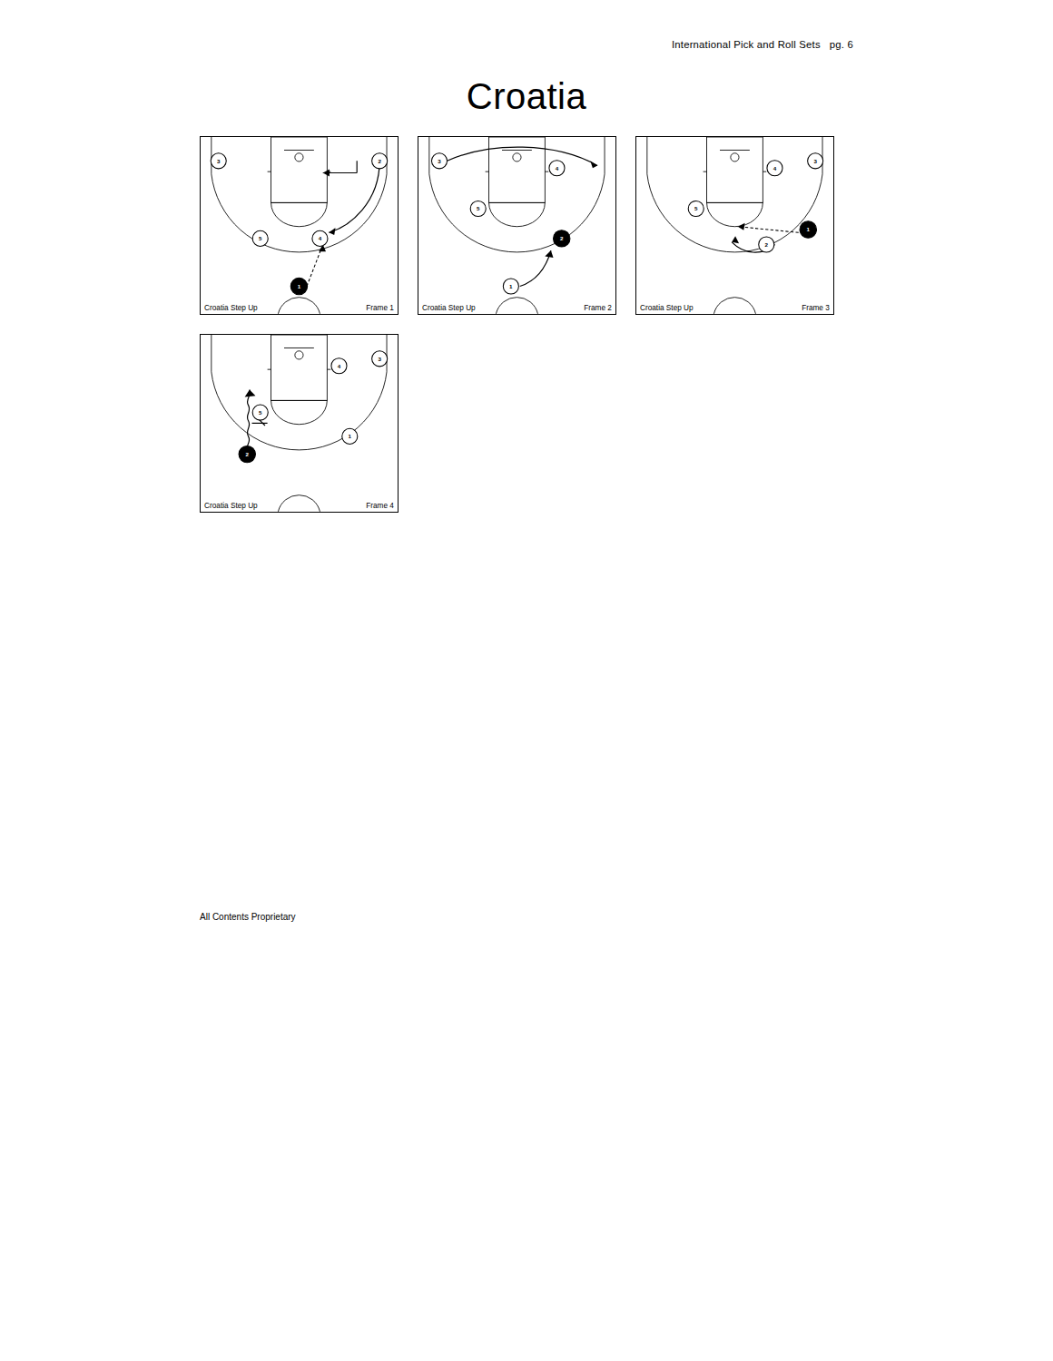International Pick and Roll Sets pg. 6
Croatia
3 2 5 4 1
Croatia Step Up Frame 1
3 4 5 2 1
Croatia Step Up Frame 2
4 3 5 2 1
Croatia Step Up Frame 3
4 3 5 2 1
Croatia Step Up Frame 4
All Contents Proprietary